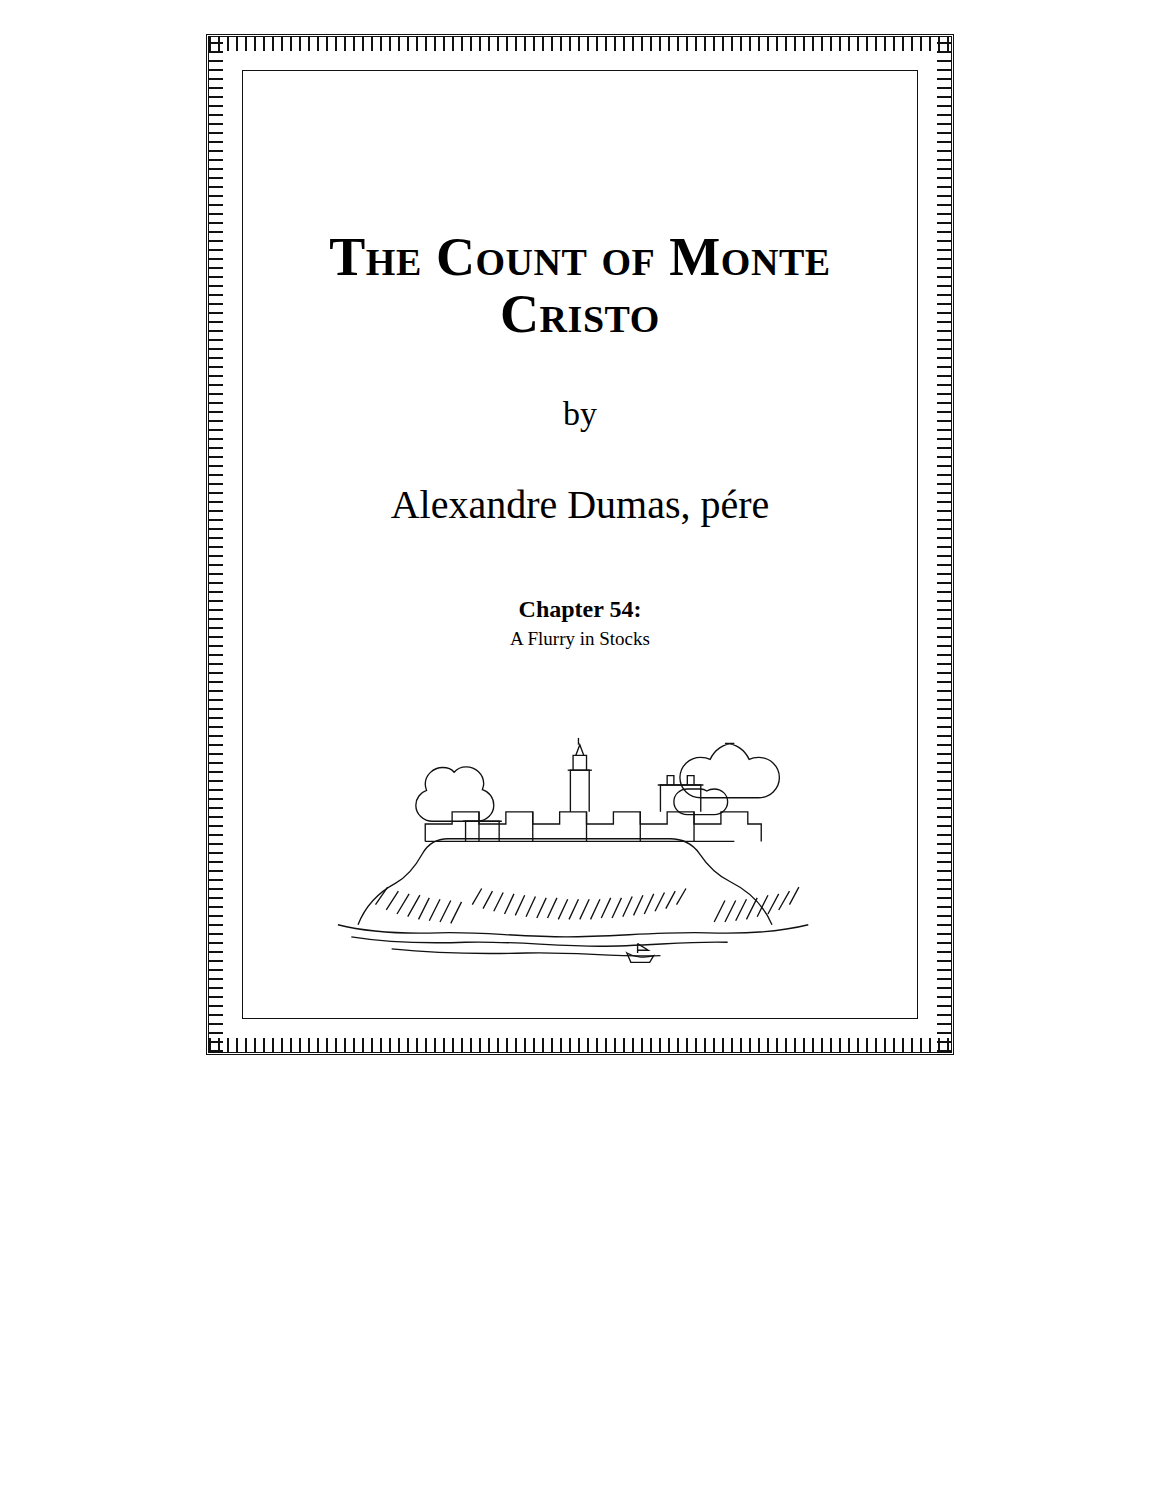The Count of Monte Cristo
by
Alexandre Dumas, pére
Chapter 54: A Flurry in Stocks